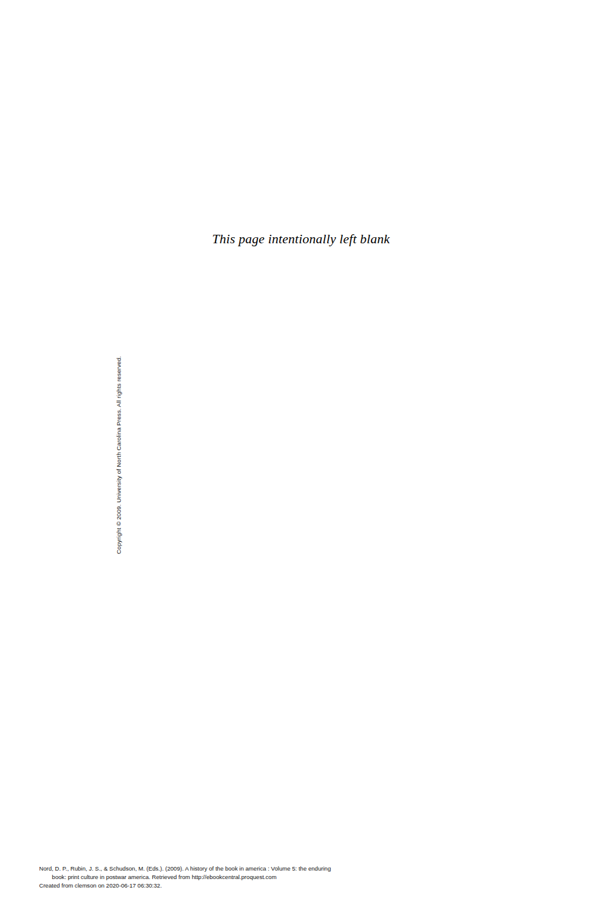This page intentionally left blank
Copyright © 2009. University of North Carolina Press. All rights reserved.
Nord, D. P., Rubin, J. S., & Schudson, M. (Eds.). (2009). A history of the book in america : Volume 5: the enduring book: print culture in postwar america. Retrieved from http://ebookcentral.proquest.com Created from clemson on 2020-06-17 06:30:32.